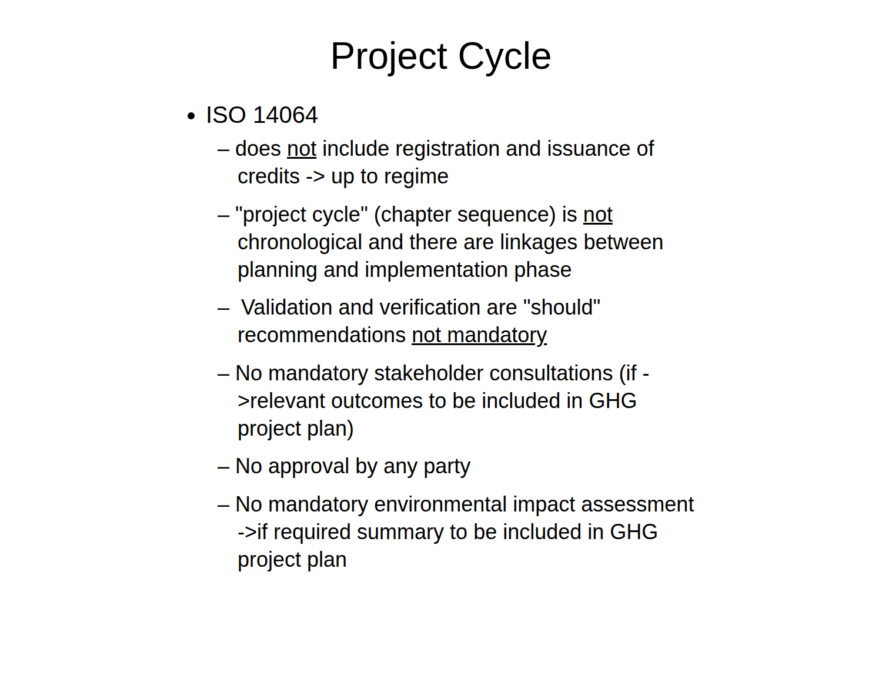Project Cycle
ISO 14064
does not include registration and issuance of credits -> up to regime
"project cycle" (chapter sequence) is not chronological and there are linkages between planning and implementation phase
Validation and verification are "should" recommendations not mandatory
No mandatory stakeholder consultations (if ->relevant outcomes to be included in GHG project plan)
No approval by any party
No mandatory environmental impact assessment ->if required summary to be included in GHG project plan